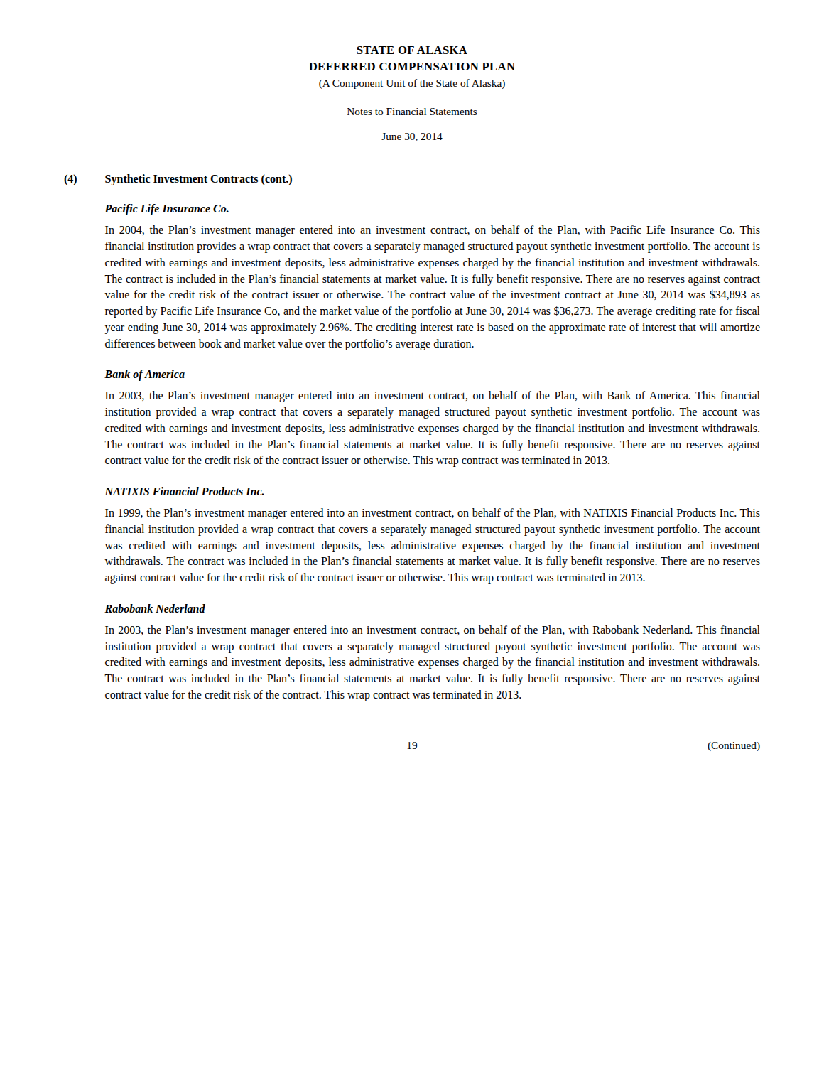STATE OF ALASKA
DEFERRED COMPENSATION PLAN
(A Component Unit of the State of Alaska)
Notes to Financial Statements
June 30, 2014
(4) Synthetic Investment Contracts (cont.)
Pacific Life Insurance Co.
In 2004, the Plan’s investment manager entered into an investment contract, on behalf of the Plan, with Pacific Life Insurance Co. This financial institution provides a wrap contract that covers a separately managed structured payout synthetic investment portfolio. The account is credited with earnings and investment deposits, less administrative expenses charged by the financial institution and investment withdrawals. The contract is included in the Plan’s financial statements at market value. It is fully benefit responsive. There are no reserves against contract value for the credit risk of the contract issuer or otherwise. The contract value of the investment contract at June 30, 2014 was $34,893 as reported by Pacific Life Insurance Co, and the market value of the portfolio at June 30, 2014 was $36,273. The average crediting rate for fiscal year ending June 30, 2014 was approximately 2.96%. The crediting interest rate is based on the approximate rate of interest that will amortize differences between book and market value over the portfolio’s average duration.
Bank of America
In 2003, the Plan’s investment manager entered into an investment contract, on behalf of the Plan, with Bank of America. This financial institution provided a wrap contract that covers a separately managed structured payout synthetic investment portfolio. The account was credited with earnings and investment deposits, less administrative expenses charged by the financial institution and investment withdrawals. The contract was included in the Plan’s financial statements at market value. It is fully benefit responsive. There are no reserves against contract value for the credit risk of the contract issuer or otherwise. This wrap contract was terminated in 2013.
NATIXIS Financial Products Inc.
In 1999, the Plan’s investment manager entered into an investment contract, on behalf of the Plan, with NATIXIS Financial Products Inc. This financial institution provided a wrap contract that covers a separately managed structured payout synthetic investment portfolio. The account was credited with earnings and investment deposits, less administrative expenses charged by the financial institution and investment withdrawals. The contract was included in the Plan’s financial statements at market value. It is fully benefit responsive. There are no reserves against contract value for the credit risk of the contract issuer or otherwise. This wrap contract was terminated in 2013.
Rabobank Nederland
In 2003, the Plan’s investment manager entered into an investment contract, on behalf of the Plan, with Rabobank Nederland. This financial institution provided a wrap contract that covers a separately managed structured payout synthetic investment portfolio. The account was credited with earnings and investment deposits, less administrative expenses charged by the financial institution and investment withdrawals. The contract was included in the Plan’s financial statements at market value. It is fully benefit responsive. There are no reserves against contract value for the credit risk of the contract. This wrap contract was terminated in 2013.
19
(Continued)